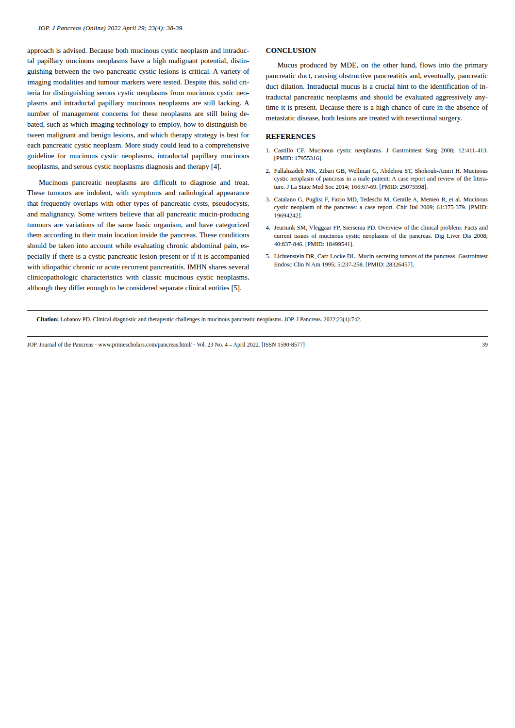JOP. J Pancreas (Online) 2022 April 29; 23(4): 38-39.
approach is advised. Because both mucinous cystic neoplasm and intraductal papillary mucinous neoplasms have a high malignant potential, distinguishing between the two pancreatic cystic lesions is critical. A variety of imaging modalities and tumour markers were tested. Despite this, solid criteria for distinguishing serous cystic neoplasms from mucinous cystic neoplasms and intraductal papillary mucinous neoplasms are still lacking. A number of management concerns for these neoplasms are still being debated, such as which imaging technology to employ, how to distinguish between malignant and benign lesions, and which therapy strategy is best for each pancreatic cystic neoplasm. More study could lead to a comprehensive guideline for mucinous cystic neoplasms, intraductal papillary mucinous neoplasms, and serous cystic neoplasms diagnosis and therapy [4].
Mucinous pancreatic neoplasms are difficult to diagnose and treat. These tumours are indolent, with symptoms and radiological appearance that frequently overlaps with other types of pancreatic cysts, pseudocysts, and malignancy. Some writers believe that all pancreatic mucin-producing tumours are variations of the same basic organism, and have categorized them according to their main location inside the pancreas. These conditions should be taken into account while evaluating chronic abdominal pain, especially if there is a cystic pancreatic lesion present or if it is accompanied with idiopathic chronic or acute recurrent pancreatitis. IMHN shares several clinicopathologic characteristics with classic mucinous cystic neoplasms, although they differ enough to be considered separate clinical entities [5].
Conclusion
Mucus produced by MDE, on the other hand, flows into the primary pancreatic duct, causing obstructive pancreatitis and, eventually, pancreatic duct dilation. Intraductal mucus is a crucial hint to the identification of intraductal pancreatic neoplasms and should be evaluated aggressively anytime it is present. Because there is a high chance of cure in the absence of metastatic disease, both lesions are treated with resectional surgery.
References
1. Castillo CF. Mucinous cystic neoplasms. J Gastrointest Surg 2008; 12:411-413. [PMID: 17955316].
2. Fallahzadeh MK, Zibari GB, Wellman G, Abdehou ST, Shokouh-Amiri H. Mucinous cystic neoplasm of pancreas in a male patient: A case report and review of the literature. J La State Med Soc 2014; 166:67-69. [PMID: 25075598].
3. Catalano G, Puglisi F, Fazio MD, Tedeschi M, Gentile A, Memeo R, et al. Mucinous cystic neoplasm of the pancreas: a case report. Chir Ital 2009; 61:375-379. [PMID: 19694242].
4. Jeurnink SM, Vleggaar FP, Siersema PD. Overview of the clinical problem: Facts and current issues of mucinous cystic neoplasms of the pancreas. Dig Liver Dis 2008; 40:837-846. [PMID: 18499541].
5. Lichtenstein DR, Carr-Locke DL. Mucin-secreting tumors of the pancreas. Gastrointest Endosc Clin N Am 1995; 5:237-258. [PMID: 28326457].
Citation: Lobanov PD. Clinical diagnostic and therapeutic challenges in mucinous pancreatic neoplasms. JOP. J Pancreas. 2022;23(4):742.
JOP. Journal of the Pancreas - www.primescholars.com/pancreas.html/ - Vol. 23 No. 4 – April 2022. [ISSN 1590-8577] 39